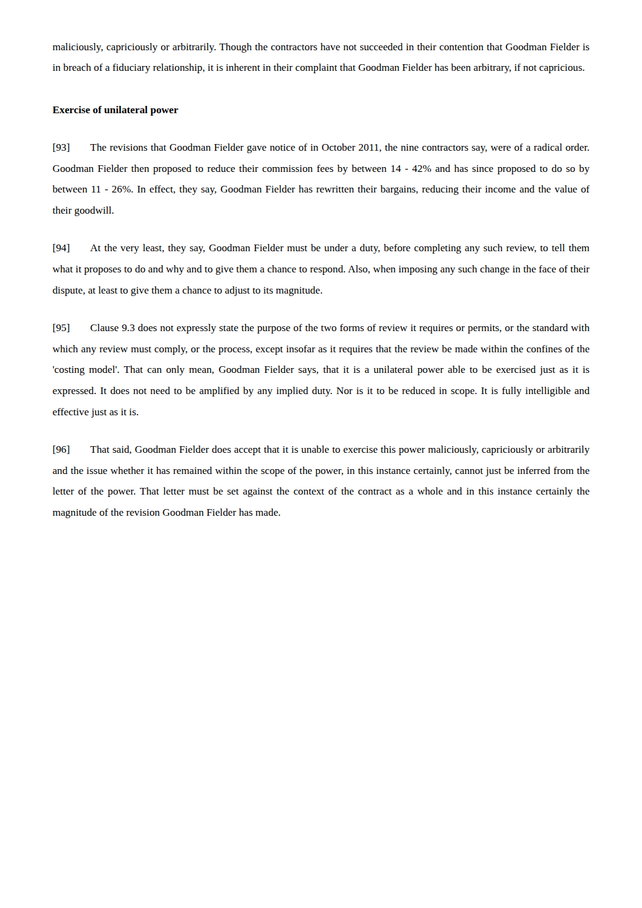maliciously, capriciously or arbitrarily. Though the contractors have not succeeded in their contention that Goodman Fielder is in breach of a fiduciary relationship, it is inherent in their complaint that Goodman Fielder has been arbitrary, if not capricious.
Exercise of unilateral power
[93] The revisions that Goodman Fielder gave notice of in October 2011, the nine contractors say, were of a radical order. Goodman Fielder then proposed to reduce their commission fees by between 14 - 42% and has since proposed to do so by between 11 - 26%. In effect, they say, Goodman Fielder has rewritten their bargains, reducing their income and the value of their goodwill.
[94] At the very least, they say, Goodman Fielder must be under a duty, before completing any such review, to tell them what it proposes to do and why and to give them a chance to respond. Also, when imposing any such change in the face of their dispute, at least to give them a chance to adjust to its magnitude.
[95] Clause 9.3 does not expressly state the purpose of the two forms of review it requires or permits, or the standard with which any review must comply, or the process, except insofar as it requires that the review be made within the confines of the 'costing model'. That can only mean, Goodman Fielder says, that it is a unilateral power able to be exercised just as it is expressed. It does not need to be amplified by any implied duty. Nor is it to be reduced in scope. It is fully intelligible and effective just as it is.
[96] That said, Goodman Fielder does accept that it is unable to exercise this power maliciously, capriciously or arbitrarily and the issue whether it has remained within the scope of the power, in this instance certainly, cannot just be inferred from the letter of the power. That letter must be set against the context of the contract as a whole and in this instance certainly the magnitude of the revision Goodman Fielder has made.